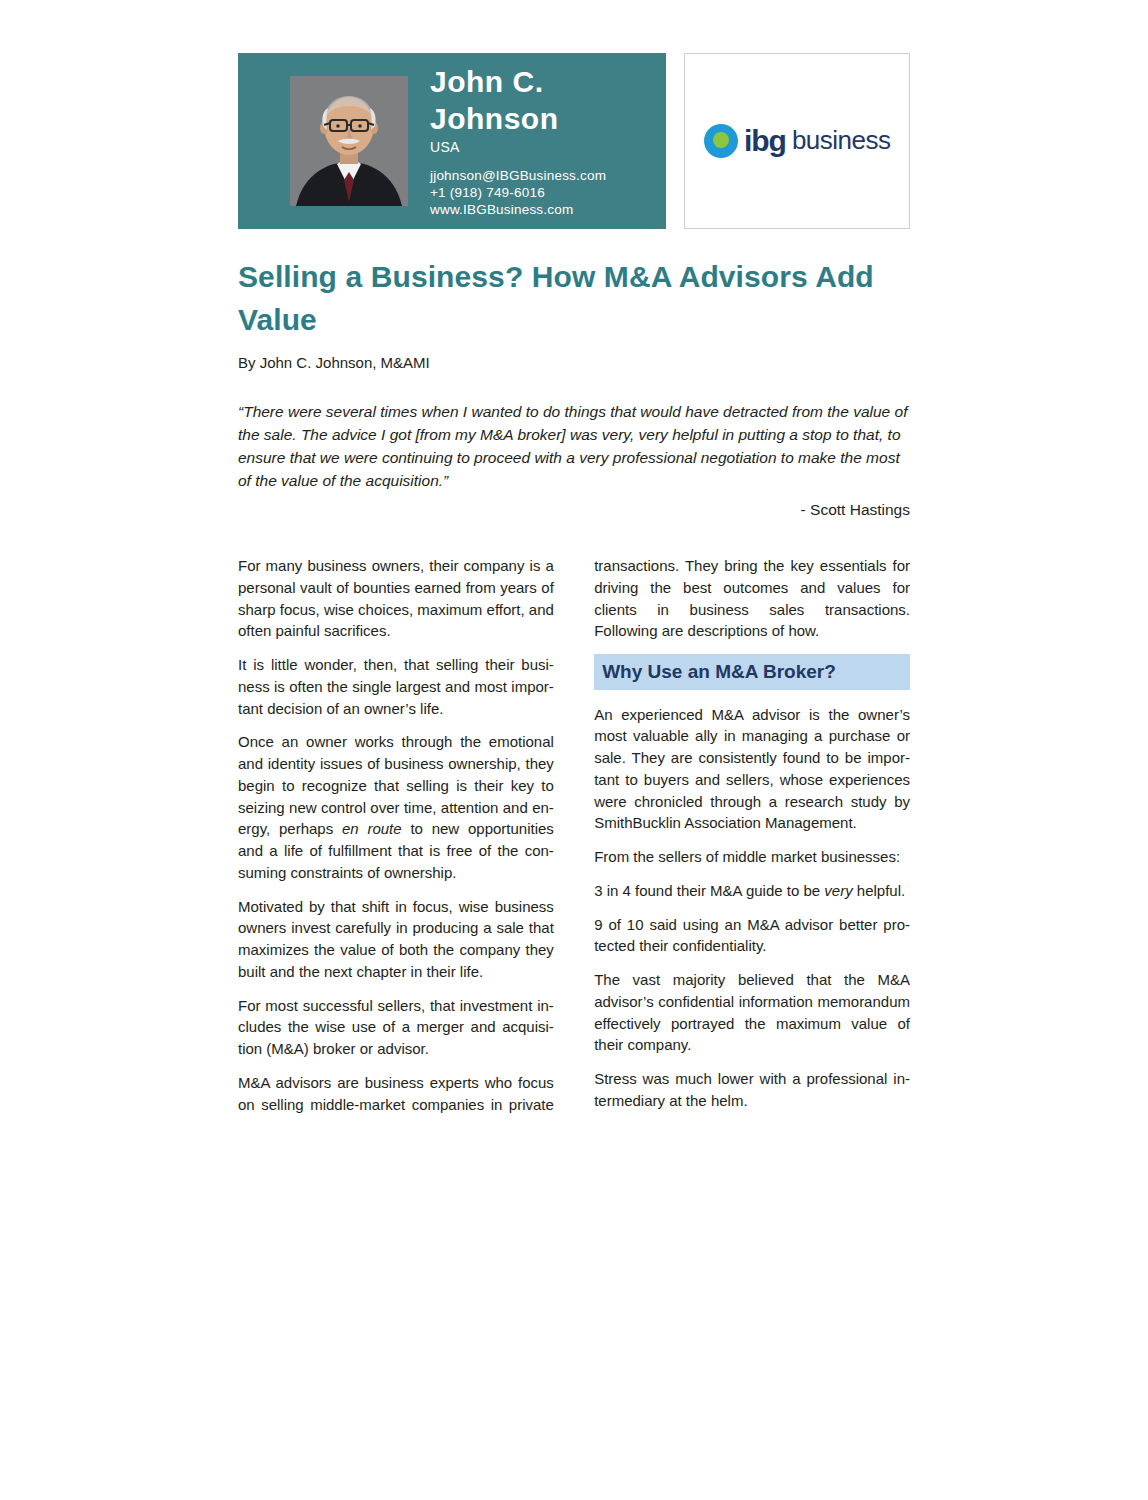John C. Johnson
USA
jjohnson@IBGBusiness.com +1 (918) 749-6016 www.IBGBusiness.com
ibg business
Selling a Business? How M&A Advisors Add Value
By John C. Johnson, M&AMI
“There were several times when I wanted to do things that would have detracted from the value of the sale. The advice I got [from my M&A broker] was very, very helpful in putting a stop to that, to ensure that we were continuing to proceed with a very professional negotiation to make the most of the value of the acquisition.”
- Scott Hastings
For many business owners, their company is a personal vault of bounties earned from years of sharp focus, wise choices, maximum effort, and often painful sacrifices.
It is little wonder, then, that selling their business is often the single largest and most important decision of an owner’s life.
Once an owner works through the emotional and identity issues of business ownership, they begin to recognize that selling is their key to seizing new control over time, attention and energy, perhaps en route to new opportunities and a life of fulfillment that is free of the consuming constraints of ownership.
Motivated by that shift in focus, wise business owners invest carefully in producing a sale that maximizes the value of both the company they built and the next chapter in their life.
For most successful sellers, that investment includes the wise use of a merger and acquisition (M&A) broker or advisor.
M&A advisors are business experts who focus on selling middle-market companies in private transactions. They bring the key essentials for driving the best outcomes and values for clients in business sales transactions. Following are descriptions of how.
Why Use an M&A Broker?
An experienced M&A advisor is the owner’s most valuable ally in managing a purchase or sale. They are consistently found to be important to buyers and sellers, whose experiences were chronicled through a research study by SmithBucklin Association Management.
From the sellers of middle market businesses:
3 in 4 found their M&A guide to be very helpful.
9 of 10 said using an M&A advisor better protected their confidentiality.
The vast majority believed that the M&A advisor’s confidential information memorandum effectively portrayed the maximum value of their company.
Stress was much lower with a professional intermediary at the helm.